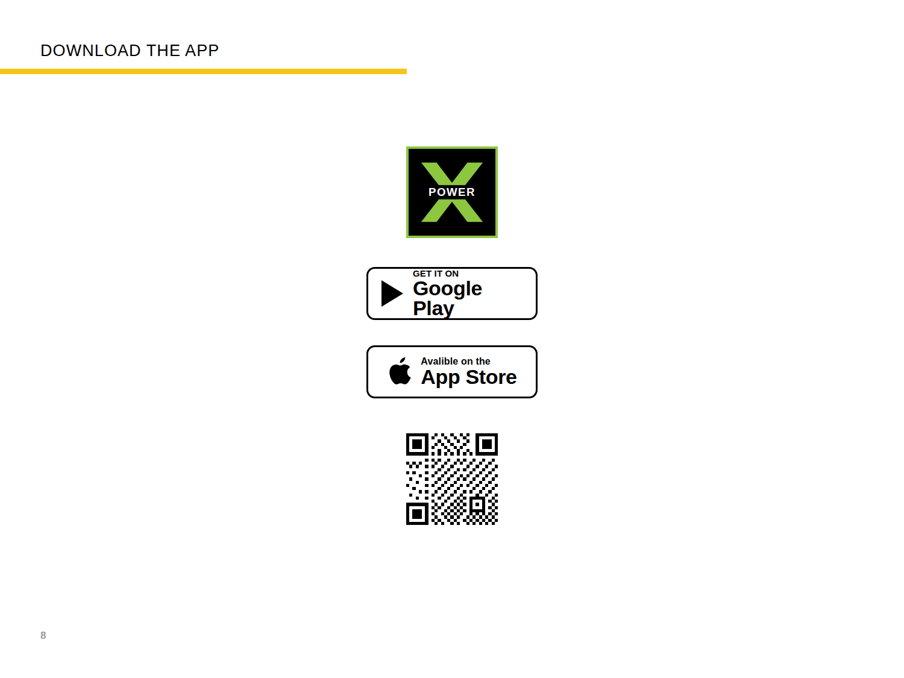Download the app
POWER
Get it on Google Play
Avalible on the App Store
8